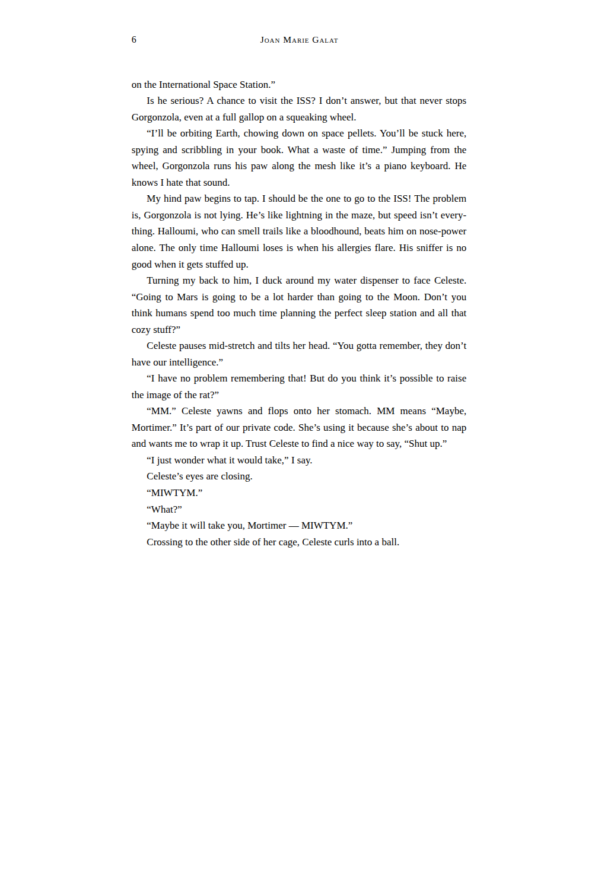6 Joan Marie Galat
on the International Space Station.”
Is he serious? A chance to visit the ISS? I don’t answer, but that never stops Gorgonzola, even at a full gallop on a squeaking wheel.
“I’ll be orbiting Earth, chowing down on space pellets. You’ll be stuck here, spying and scribbling in your book. What a waste of time.” Jumping from the wheel, Gorgonzola runs his paw along the mesh like it’s a piano keyboard. He knows I hate that sound.
My hind paw begins to tap. I should be the one to go to the ISS! The problem is, Gorgonzola is not lying. He’s like lightning in the maze, but speed isn’t everything. Halloumi, who can smell trails like a bloodhound, beats him on nose-power alone. The only time Halloumi loses is when his allergies flare. His sniffer is no good when it gets stuffed up.
Turning my back to him, I duck around my water dispenser to face Celeste. “Going to Mars is going to be a lot harder than going to the Moon. Don’t you think humans spend too much time planning the perfect sleep station and all that cozy stuff?”
Celeste pauses mid-stretch and tilts her head. “You gotta remember, they don’t have our intelligence.”
“I have no problem remembering that! But do you think it’s possible to raise the image of the rat?”
“MM.” Celeste yawns and flops onto her stomach. MM means “Maybe, Mortimer.” It’s part of our private code. She’s using it because she’s about to nap and wants me to wrap it up. Trust Celeste to find a nice way to say, “Shut up.”
“I just wonder what it would take,” I say.
Celeste’s eyes are closing.
“MIWTYM.”
“What?”
“Maybe it will take you, Mortimer — MIWTYM.”
Crossing to the other side of her cage, Celeste curls into a ball.